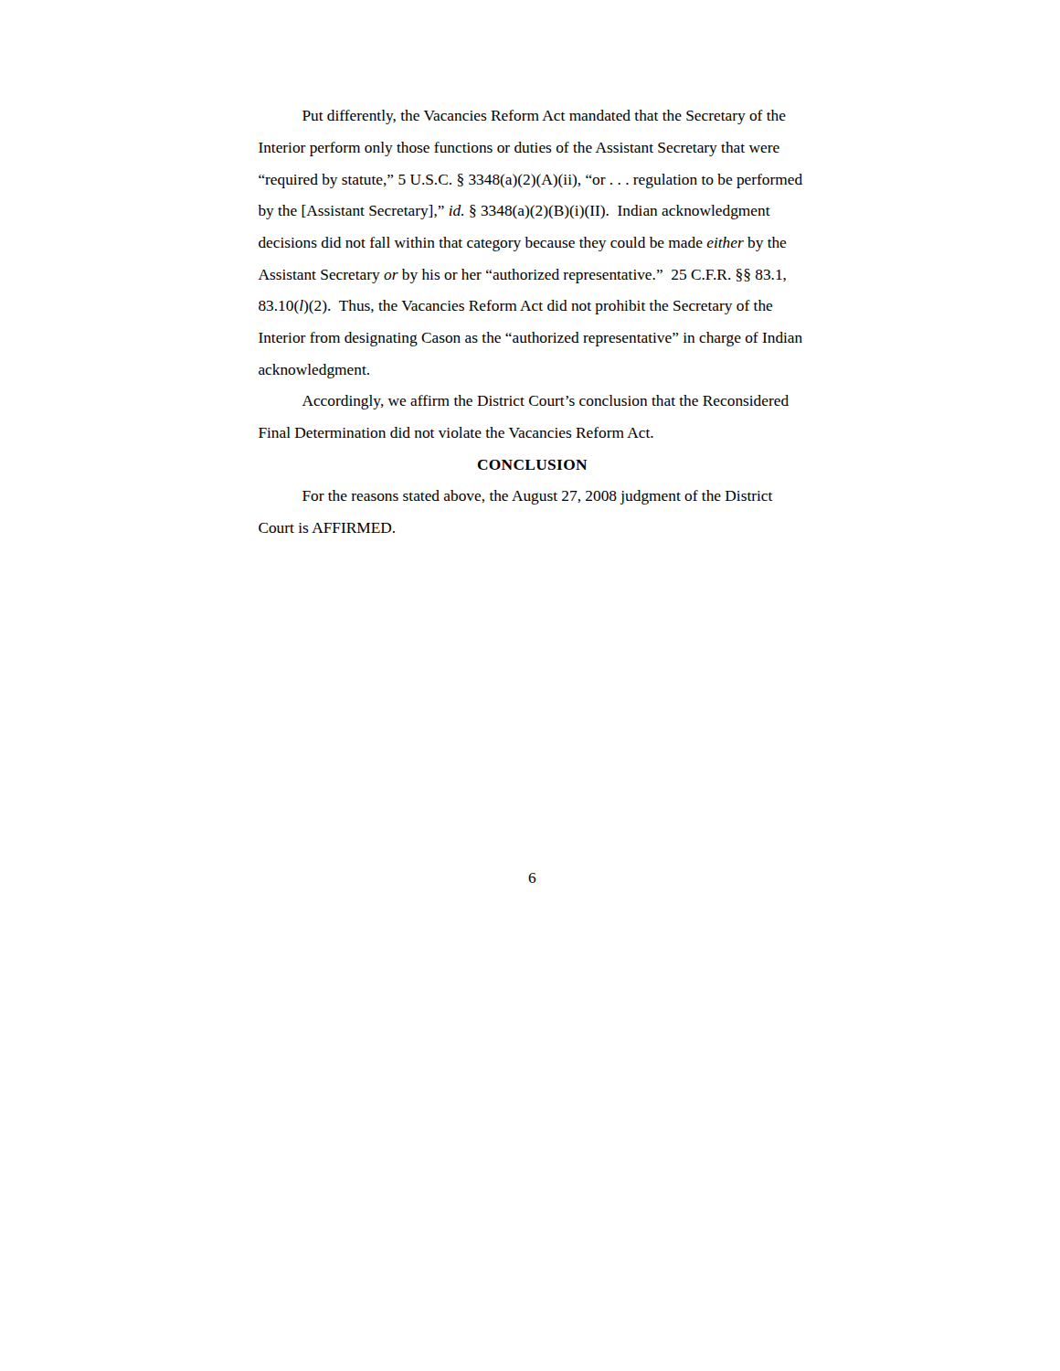Put differently, the Vacancies Reform Act mandated that the Secretary of the Interior perform only those functions or duties of the Assistant Secretary that were “required by statute,” 5 U.S.C. § 3348(a)(2)(A)(ii), “or . . . regulation to be performed by the [Assistant Secretary],” id. § 3348(a)(2)(B)(i)(II). Indian acknowledgment decisions did not fall within that category because they could be made either by the Assistant Secretary or by his or her “authorized representative.” 25 C.F.R. §§ 83.1, 83.10(l)(2). Thus, the Vacancies Reform Act did not prohibit the Secretary of the Interior from designating Cason as the “authorized representative” in charge of Indian acknowledgment.
Accordingly, we affirm the District Court’s conclusion that the Reconsidered Final Determination did not violate the Vacancies Reform Act.
CONCLUSION
For the reasons stated above, the August 27, 2008 judgment of the District Court is AFFIRMED.
6